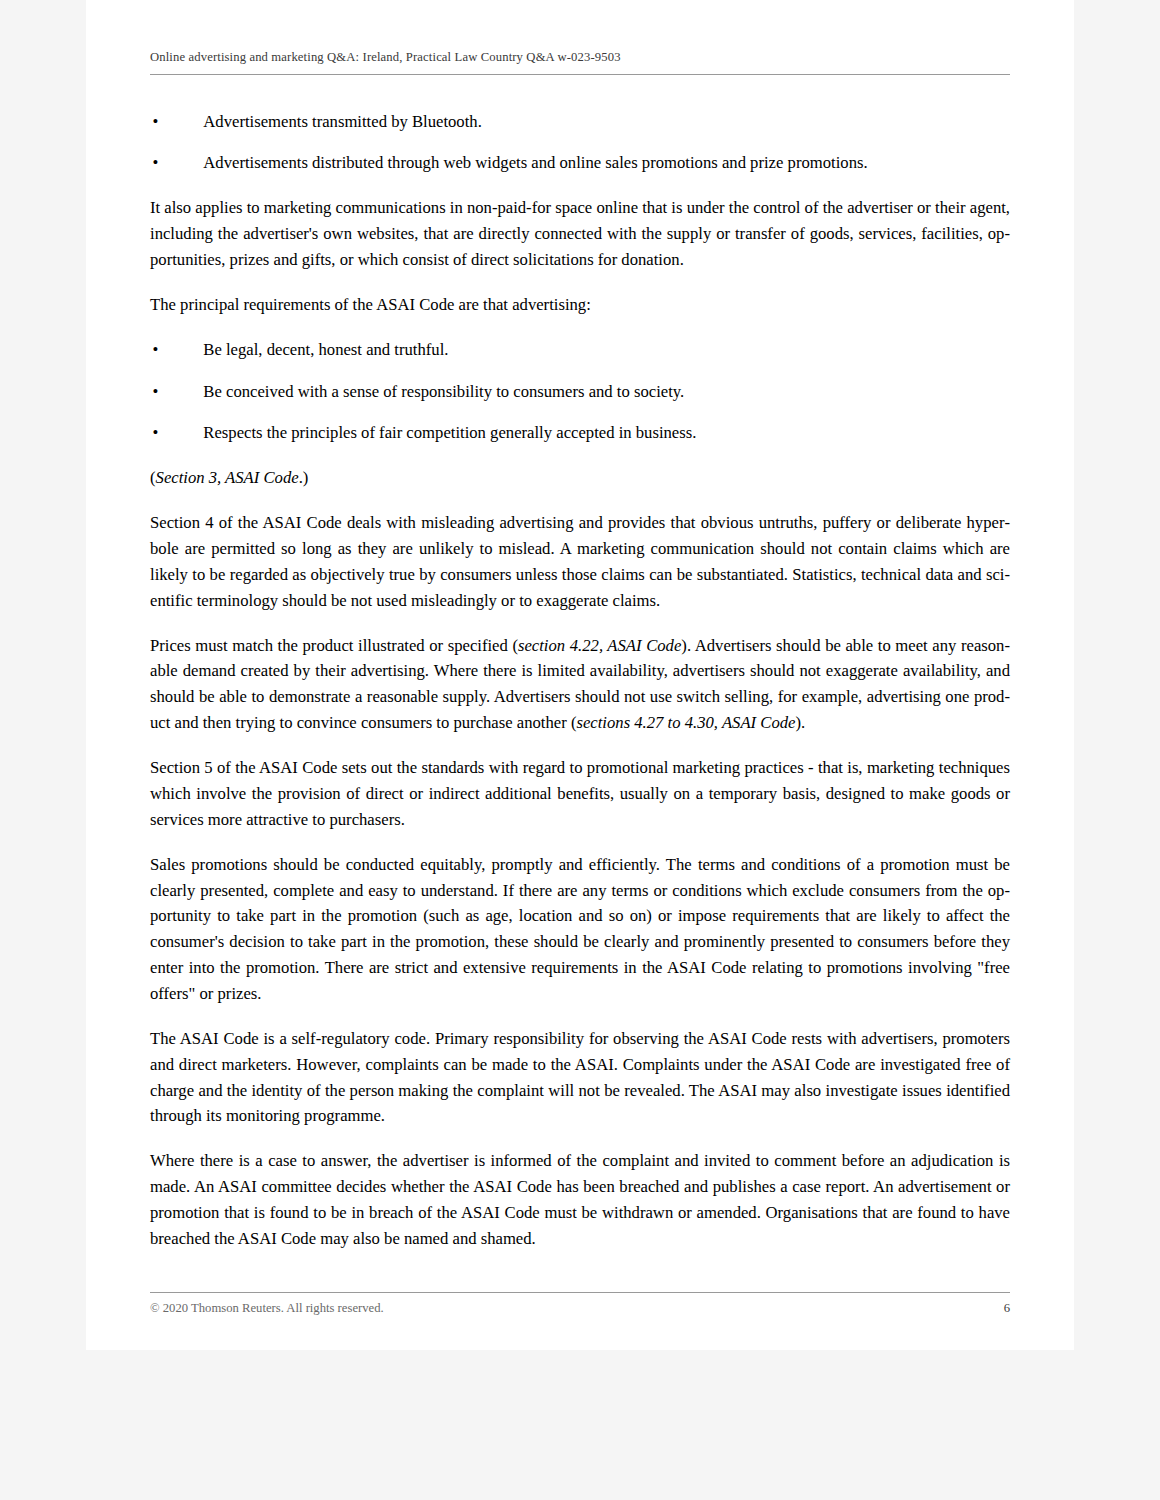Online advertising and marketing Q&A: Ireland, Practical Law Country Q&A w-023-9503
Advertisements transmitted by Bluetooth.
Advertisements distributed through web widgets and online sales promotions and prize promotions.
It also applies to marketing communications in non-paid-for space online that is under the control of the advertiser or their agent, including the advertiser's own websites, that are directly connected with the supply or transfer of goods, services, facilities, opportunities, prizes and gifts, or which consist of direct solicitations for donation.
The principal requirements of the ASAI Code are that advertising:
Be legal, decent, honest and truthful.
Be conceived with a sense of responsibility to consumers and to society.
Respects the principles of fair competition generally accepted in business.
(Section 3, ASAI Code.)
Section 4 of the ASAI Code deals with misleading advertising and provides that obvious untruths, puffery or deliberate hyperbole are permitted so long as they are unlikely to mislead. A marketing communication should not contain claims which are likely to be regarded as objectively true by consumers unless those claims can be substantiated. Statistics, technical data and scientific terminology should be not used misleadingly or to exaggerate claims.
Prices must match the product illustrated or specified (section 4.22, ASAI Code). Advertisers should be able to meet any reasonable demand created by their advertising. Where there is limited availability, advertisers should not exaggerate availability, and should be able to demonstrate a reasonable supply. Advertisers should not use switch selling, for example, advertising one product and then trying to convince consumers to purchase another (sections 4.27 to 4.30, ASAI Code).
Section 5 of the ASAI Code sets out the standards with regard to promotional marketing practices - that is, marketing techniques which involve the provision of direct or indirect additional benefits, usually on a temporary basis, designed to make goods or services more attractive to purchasers.
Sales promotions should be conducted equitably, promptly and efficiently. The terms and conditions of a promotion must be clearly presented, complete and easy to understand. If there are any terms or conditions which exclude consumers from the opportunity to take part in the promotion (such as age, location and so on) or impose requirements that are likely to affect the consumer's decision to take part in the promotion, these should be clearly and prominently presented to consumers before they enter into the promotion. There are strict and extensive requirements in the ASAI Code relating to promotions involving "free offers" or prizes.
The ASAI Code is a self-regulatory code. Primary responsibility for observing the ASAI Code rests with advertisers, promoters and direct marketers. However, complaints can be made to the ASAI. Complaints under the ASAI Code are investigated free of charge and the identity of the person making the complaint will not be revealed. The ASAI may also investigate issues identified through its monitoring programme.
Where there is a case to answer, the advertiser is informed of the complaint and invited to comment before an adjudication is made. An ASAI committee decides whether the ASAI Code has been breached and publishes a case report. An advertisement or promotion that is found to be in breach of the ASAI Code must be withdrawn or amended. Organisations that are found to have breached the ASAI Code may also be named and shamed.
© 2020 Thomson Reuters. All rights reserved. 6